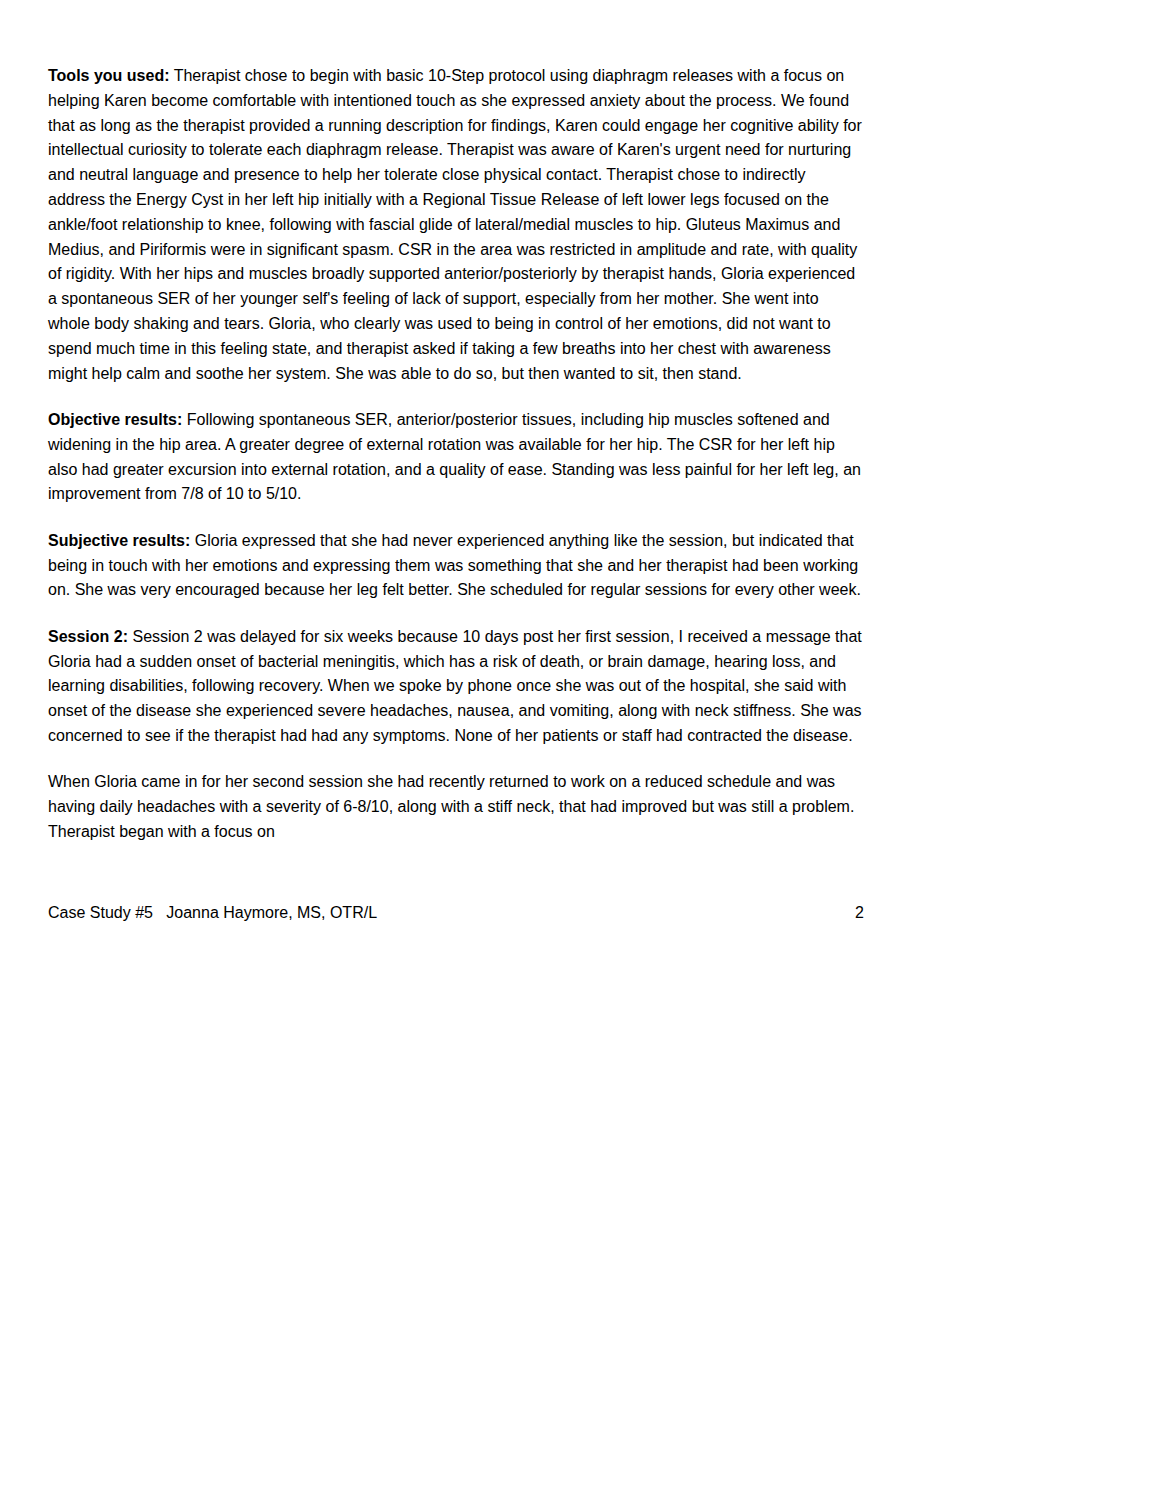Tools you used: Therapist chose to begin with basic 10-Step protocol using diaphragm releases with a focus on helping Karen become comfortable with intentioned touch as she expressed anxiety about the process. We found that as long as the therapist provided a running description for findings, Karen could engage her cognitive ability for intellectual curiosity to tolerate each diaphragm release. Therapist was aware of Karen's urgent need for nurturing and neutral language and presence to help her tolerate close physical contact. Therapist chose to indirectly address the Energy Cyst in her left hip initially with a Regional Tissue Release of left lower legs focused on the ankle/foot relationship to knee, following with fascial glide of lateral/medial muscles to hip. Gluteus Maximus and Medius, and Piriformis were in significant spasm. CSR in the area was restricted in amplitude and rate, with quality of rigidity. With her hips and muscles broadly supported anterior/posteriorly by therapist hands, Gloria experienced a spontaneous SER of her younger self's feeling of lack of support, especially from her mother. She went into whole body shaking and tears. Gloria, who clearly was used to being in control of her emotions, did not want to spend much time in this feeling state, and therapist asked if taking a few breaths into her chest with awareness might help calm and soothe her system. She was able to do so, but then wanted to sit, then stand.
Objective results: Following spontaneous SER, anterior/posterior tissues, including hip muscles softened and widening in the hip area. A greater degree of external rotation was available for her hip. The CSR for her left hip also had greater excursion into external rotation, and a quality of ease. Standing was less painful for her left leg, an improvement from 7/8 of 10 to 5/10.
Subjective results: Gloria expressed that she had never experienced anything like the session, but indicated that being in touch with her emotions and expressing them was something that she and her therapist had been working on. She was very encouraged because her leg felt better. She scheduled for regular sessions for every other week.
Session 2: Session 2 was delayed for six weeks because 10 days post her first session, I received a message that Gloria had a sudden onset of bacterial meningitis, which has a risk of death, or brain damage, hearing loss, and learning disabilities, following recovery. When we spoke by phone once she was out of the hospital, she said with onset of the disease she experienced severe headaches, nausea, and vomiting, along with neck stiffness. She was concerned to see if the therapist had had any symptoms. None of her patients or staff had contracted the disease.
When Gloria came in for her second session she had recently returned to work on a reduced schedule and was having daily headaches with a severity of 6-8/10, along with a stiff neck, that had improved but was still a problem. Therapist began with a focus on
Case Study #5 Joanna Haymore, MS, OTR/L
2